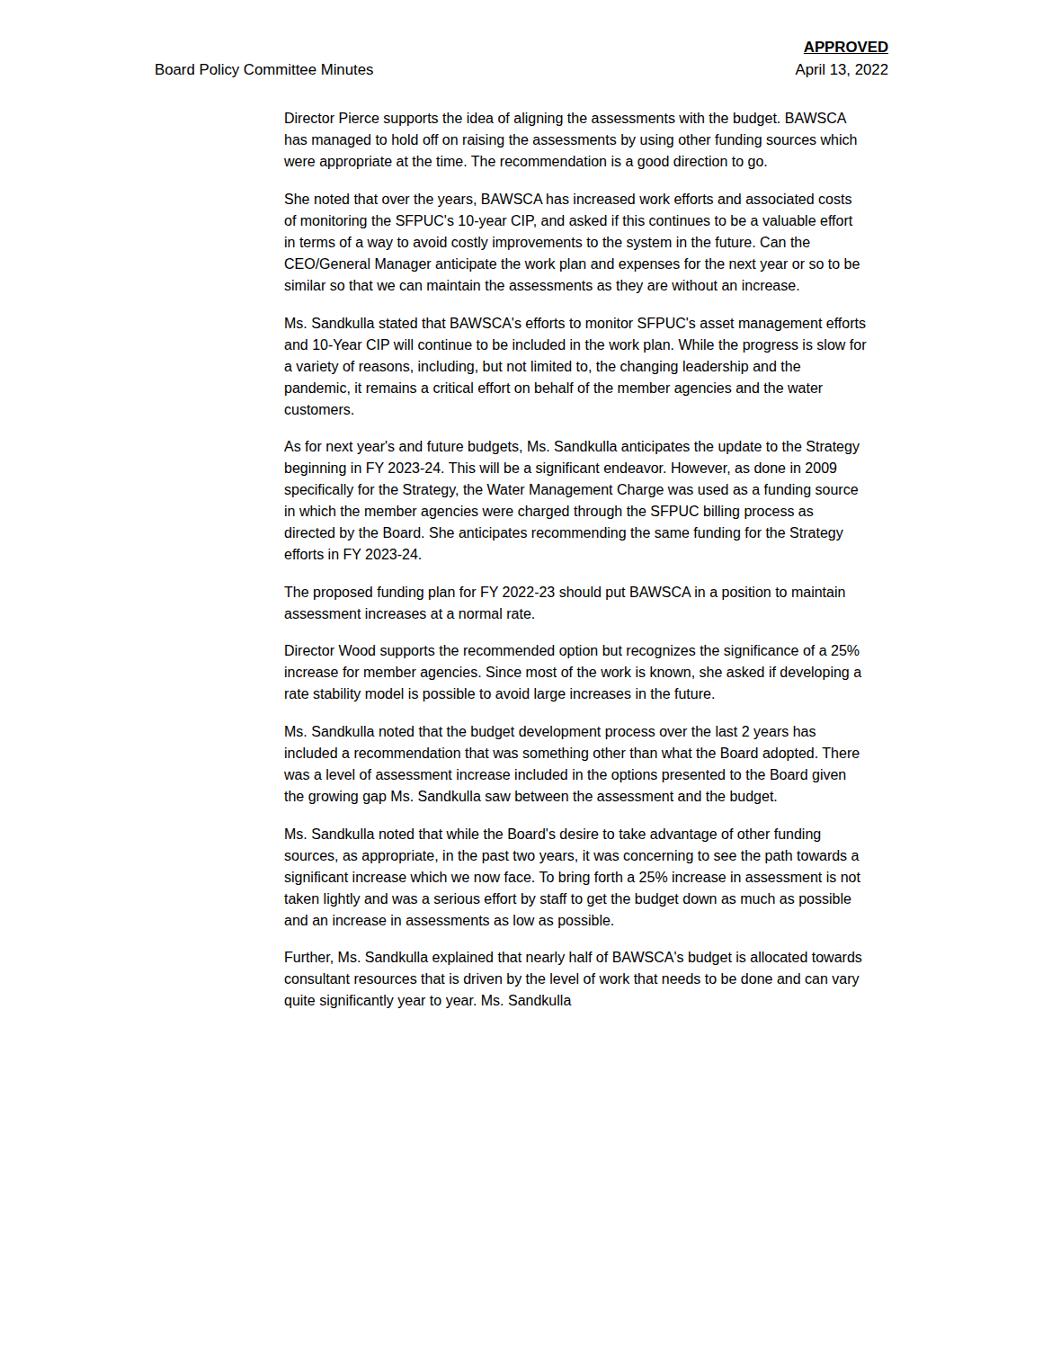APPROVED
Board Policy Committee Minutes April 13, 2022
Director Pierce supports the idea of aligning the assessments with the budget. BAWSCA has managed to hold off on raising the assessments by using other funding sources which were appropriate at the time. The recommendation is a good direction to go.
She noted that over the years, BAWSCA has increased work efforts and associated costs of monitoring the SFPUC's 10-year CIP, and asked if this continues to be a valuable effort in terms of a way to avoid costly improvements to the system in the future. Can the CEO/General Manager anticipate the work plan and expenses for the next year or so to be similar so that we can maintain the assessments as they are without an increase.
Ms. Sandkulla stated that BAWSCA's efforts to monitor SFPUC's asset management efforts and 10-Year CIP will continue to be included in the work plan. While the progress is slow for a variety of reasons, including, but not limited to, the changing leadership and the pandemic, it remains a critical effort on behalf of the member agencies and the water customers.
As for next year's and future budgets, Ms. Sandkulla anticipates the update to the Strategy beginning in FY 2023-24. This will be a significant endeavor. However, as done in 2009 specifically for the Strategy, the Water Management Charge was used as a funding source in which the member agencies were charged through the SFPUC billing process as directed by the Board. She anticipates recommending the same funding for the Strategy efforts in FY 2023-24.
The proposed funding plan for FY 2022-23 should put BAWSCA in a position to maintain assessment increases at a normal rate.
Director Wood supports the recommended option but recognizes the significance of a 25% increase for member agencies. Since most of the work is known, she asked if developing a rate stability model is possible to avoid large increases in the future.
Ms. Sandkulla noted that the budget development process over the last 2 years has included a recommendation that was something other than what the Board adopted. There was a level of assessment increase included in the options presented to the Board given the growing gap Ms. Sandkulla saw between the assessment and the budget.
Ms. Sandkulla noted that while the Board's desire to take advantage of other funding sources, as appropriate, in the past two years, it was concerning to see the path towards a significant increase which we now face. To bring forth a 25% increase in assessment is not taken lightly and was a serious effort by staff to get the budget down as much as possible and an increase in assessments as low as possible.
Further, Ms. Sandkulla explained that nearly half of BAWSCA's budget is allocated towards consultant resources that is driven by the level of work that needs to be done and can vary quite significantly year to year. Ms. Sandkulla